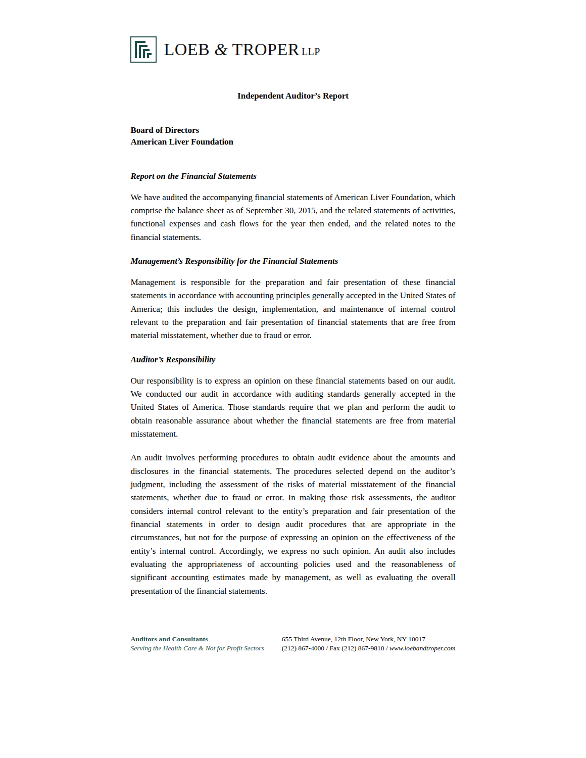LOEB & TROPERLLP
Independent Auditor’s Report
Board of Directors
American Liver Foundation
Report on the Financial Statements
We have audited the accompanying financial statements of American Liver Foundation, which comprise the balance sheet as of September 30, 2015, and the related statements of activities, functional expenses and cash flows for the year then ended, and the related notes to the financial statements.
Management’s Responsibility for the Financial Statements
Management is responsible for the preparation and fair presentation of these financial statements in accordance with accounting principles generally accepted in the United States of America; this includes the design, implementation, and maintenance of internal control relevant to the preparation and fair presentation of financial statements that are free from material misstatement, whether due to fraud or error.
Auditor’s Responsibility
Our responsibility is to express an opinion on these financial statements based on our audit. We conducted our audit in accordance with auditing standards generally accepted in the United States of America. Those standards require that we plan and perform the audit to obtain reasonable assurance about whether the financial statements are free from material misstatement.
An audit involves performing procedures to obtain audit evidence about the amounts and disclosures in the financial statements. The procedures selected depend on the auditor’s judgment, including the assessment of the risks of material misstatement of the financial statements, whether due to fraud or error. In making those risk assessments, the auditor considers internal control relevant to the entity’s preparation and fair presentation of the financial statements in order to design audit procedures that are appropriate in the circumstances, but not for the purpose of expressing an opinion on the effectiveness of the entity’s internal control. Accordingly, we express no such opinion. An audit also includes evaluating the appropriateness of accounting policies used and the reasonableness of significant accounting estimates made by management, as well as evaluating the overall presentation of the financial statements.
Auditors and Consultants
Serving the Health Care & Not for Profit Sectors
655 Third Avenue, 12th Floor, New York, NY 10017
(212) 867-4000 / Fax (212) 867-9810 / www.loebandtroper.com